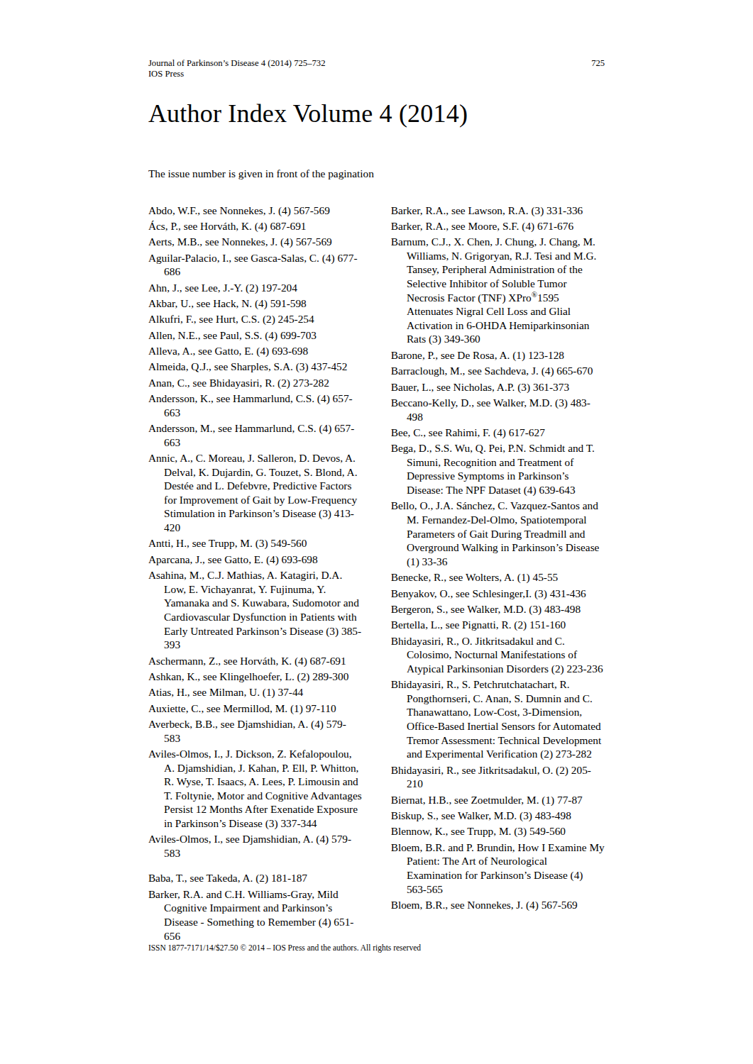Journal of Parkinson’s Disease 4 (2014) 725–732
IOS Press
725
Author Index Volume 4 (2014)
The issue number is given in front of the pagination
Abdo, W.F., see Nonnekes, J. (4) 567-569
Ács, P., see Horváth, K. (4) 687-691
Aerts, M.B., see Nonnekes, J. (4) 567-569
Aguilar-Palacio, I., see Gasca-Salas, C. (4) 677-686
Ahn, J., see Lee, J.-Y. (2) 197-204
Akbar, U., see Hack, N. (4) 591-598
Alkufri, F., see Hurt, C.S. (2) 245-254
Allen, N.E., see Paul, S.S. (4) 699-703
Alleva, A., see Gatto, E. (4) 693-698
Almeida, Q.J., see Sharples, S.A. (3) 437-452
Anan, C., see Bhidayasiri, R. (2) 273-282
Andersson, K., see Hammarlund, C.S. (4) 657-663
Andersson, M., see Hammarlund, C.S. (4) 657-663
Annic, A., C. Moreau, J. Salleron, D. Devos, A. Delval, K. Dujardin, G. Touzet, S. Blond, A. Destée and L. Defebvre, Predictive Factors for Improvement of Gait by Low-Frequency Stimulation in Parkinson’s Disease (3) 413-420
Antti, H., see Trupp, M. (3) 549-560
Aparcana, J., see Gatto, E. (4) 693-698
Asahina, M., C.J. Mathias, A. Katagiri, D.A. Low, E. Vichayanrat, Y. Fujinuma, Y. Yamanaka and S. Kuwabara, Sudomotor and Cardiovascular Dysfunction in Patients with Early Untreated Parkinson’s Disease (3) 385-393
Aschermann, Z., see Horváth, K. (4) 687-691
Ashkan, K., see Klingelhoefer, L. (2) 289-300
Atias, H., see Milman, U. (1) 37-44
Auxiette, C., see Mermillod, M. (1) 97-110
Averbeck, B.B., see Djamshidian, A. (4) 579-583
Aviles-Olmos, I., J. Dickson, Z. Kefalopoulou, A. Djamshidian, J. Kahan, P. Ell, P. Whitton, R. Wyse, T. Isaacs, A. Lees, P. Limousin and T. Foltynie, Motor and Cognitive Advantages Persist 12 Months After Exenatide Exposure in Parkinson’s Disease (3) 337-344
Aviles-Olmos, I., see Djamshidian, A. (4) 579-583
Baba, T., see Takeda, A. (2) 181-187
Barker, R.A. and C.H. Williams-Gray, Mild Cognitive Impairment and Parkinson’s Disease - Something to Remember (4) 651-656
Barker, R.A., see Lawson, R.A. (3) 331-336
Barker, R.A., see Moore, S.F. (4) 671-676
Barnum, C.J., X. Chen, J. Chung, J. Chang, M. Williams, N. Grigoryan, R.J. Tesi and M.G. Tansey, Peripheral Administration of the Selective Inhibitor of Soluble Tumor Necrosis Factor (TNF) XPro®1595 Attenuates Nigral Cell Loss and Glial Activation in 6-OHDA Hemiparkinsonian Rats (3) 349-360
Barone, P., see De Rosa, A. (1) 123-128
Barraclough, M., see Sachdeva, J. (4) 665-670
Bauer, L., see Nicholas, A.P. (3) 361-373
Beccano-Kelly, D., see Walker, M.D. (3) 483-498
Bee, C., see Rahimi, F. (4) 617-627
Bega, D., S.S. Wu, Q. Pei, P.N. Schmidt and T. Simuni, Recognition and Treatment of Depressive Symptoms in Parkinson’s Disease: The NPF Dataset (4) 639-643
Bello, O., J.A. Sánchez, C. Vazquez-Santos and M. Fernandez-Del-Olmo, Spatiotemporal Parameters of Gait During Treadmill and Overground Walking in Parkinson’s Disease (1) 33-36
Benecke, R., see Wolters, A. (1) 45-55
Benyakov, O., see Schlesinger,I. (3) 431-436
Bergeron, S., see Walker, M.D. (3) 483-498
Bertella, L., see Pignatti, R. (2) 151-160
Bhidayasiri, R., O. Jitkritsadakul and C. Colosimo, Nocturnal Manifestations of Atypical Parkinsonian Disorders (2) 223-236
Bhidayasiri, R., S. Petchrutchatachart, R. Pongthornseri, C. Anan, S. Dumnin and C. Thanawattano, Low-Cost, 3-Dimension, Office-Based Inertial Sensors for Automated Tremor Assessment: Technical Development and Experimental Verification (2) 273-282
Bhidayasiri, R., see Jitkritsadakul, O. (2) 205-210
Biernat, H.B., see Zoetmulder, M. (1) 77-87
Biskup, S., see Walker, M.D. (3) 483-498
Blennow, K., see Trupp, M. (3) 549-560
Bloem, B.R. and P. Brundin, How I Examine My Patient: The Art of Neurological Examination for Parkinson’s Disease (4) 563-565
Bloem, B.R., see Nonnekes, J. (4) 567-569
ISSN 1877-7171/14/$27.50 © 2014 – IOS Press and the authors. All rights reserved